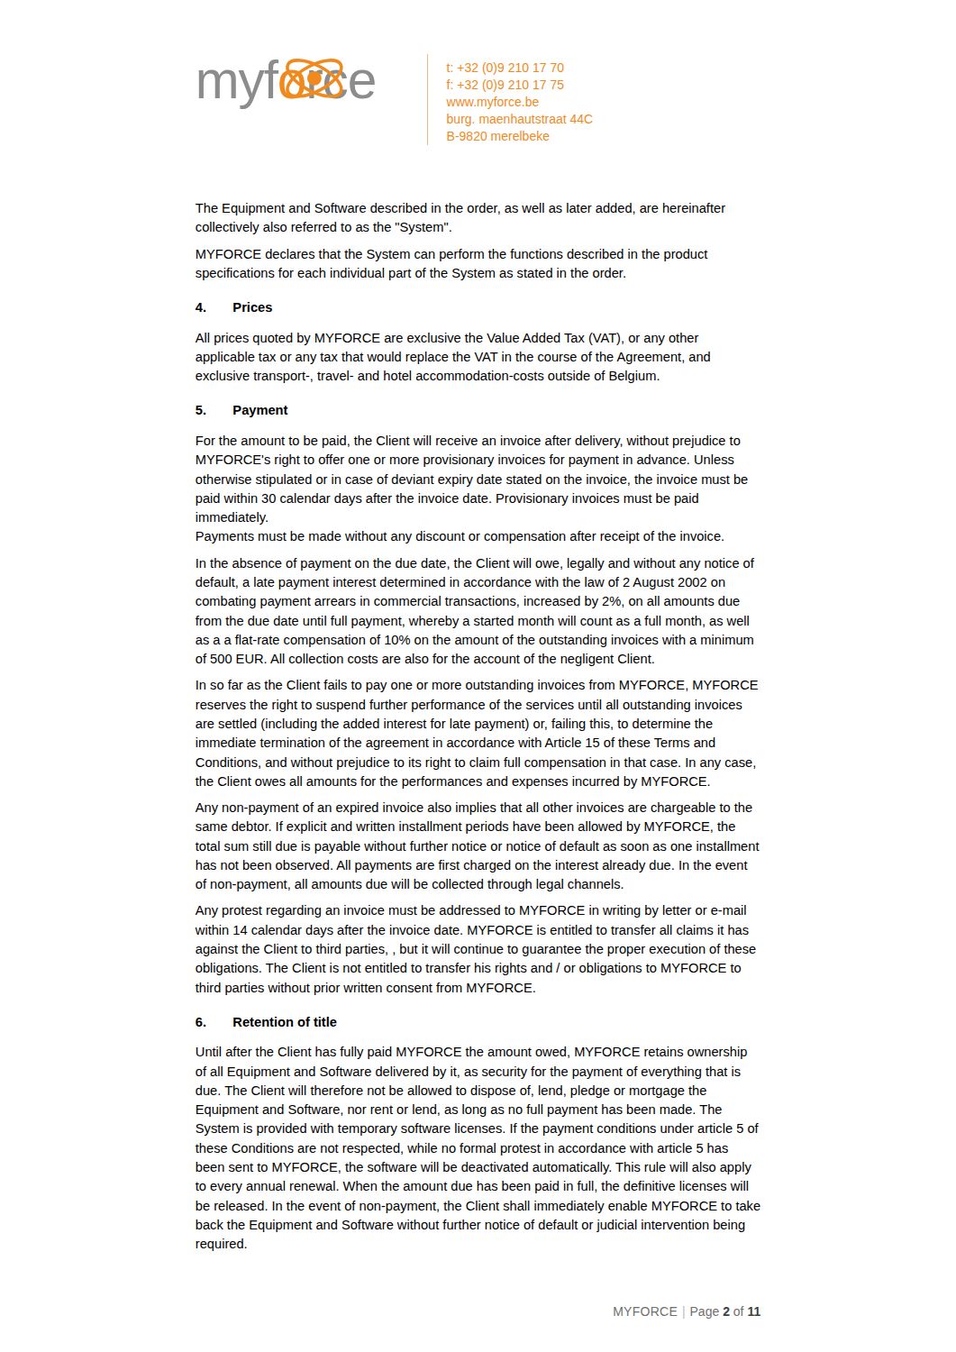myforce
t: +32 (0)9 210 17 70
f: +32 (0)9 210 17 75
www.myforce.be
burg. maenhautstraat 44C
B-9820 merelbeke
The Equipment and Software described in the order, as well as later added, are hereinafter collectively also referred to as the "System".
MYFORCE declares that the System can perform the functions described in the product specifications for each individual part of the System as stated in the order.
4. Prices
All prices quoted by MYFORCE are exclusive the Value Added Tax (VAT), or any other applicable tax or any tax that would replace the VAT in the course of the Agreement, and exclusive transport-, travel- and hotel accommodation-costs outside of Belgium.
5. Payment
For the amount to be paid, the Client will receive an invoice after delivery, without prejudice to MYFORCE's right to offer one or more provisionary invoices for payment in advance. Unless otherwise stipulated or in case of deviant expiry date stated on the invoice, the invoice must be paid within 30 calendar days after the invoice date. Provisionary invoices must be paid immediately.
Payments must be made without any discount or compensation after receipt of the invoice.
In the absence of payment on the due date, the Client will owe, legally and without any notice of default, a late payment interest determined in accordance with the law of 2 August 2002 on combating payment arrears in commercial transactions, increased by 2%, on all amounts due from the due date until full payment, whereby a started month will count as a full month, as well as a a flat-rate compensation of 10% on the amount of the outstanding invoices with a minimum of 500 EUR. All collection costs are also for the account of the negligent Client.
In so far as the Client fails to pay one or more outstanding invoices from MYFORCE, MYFORCE reserves the right to suspend further performance of the services until all outstanding invoices are settled (including the added interest for late payment) or, failing this, to determine the immediate termination of the agreement in accordance with Article 15 of these Terms and Conditions, and without prejudice to its right to claim full compensation in that case. In any case, the Client owes all amounts for the performances and expenses incurred by MYFORCE.
Any non-payment of an expired invoice also implies that all other invoices are chargeable to the same debtor. If explicit and written installment periods have been allowed by MYFORCE, the total sum still due is payable without further notice or notice of default as soon as one installment has not been observed. All payments are first charged on the interest already due. In the event of non-payment, all amounts due will be collected through legal channels.
Any protest regarding an invoice must be addressed to MYFORCE in writing by letter or e-mail within 14 calendar days after the invoice date. MYFORCE is entitled to transfer all claims it has against the Client to third parties, , but it will continue to guarantee the proper execution of these obligations. The Client is not entitled to transfer his rights and / or obligations to MYFORCE to third parties without prior written consent from MYFORCE.
6. Retention of title
Until after the Client has fully paid MYFORCE the amount owed, MYFORCE retains ownership of all Equipment and Software delivered by it, as security for the payment of everything that is due. The Client will therefore not be allowed to dispose of, lend, pledge or mortgage the Equipment and Software, nor rent or lend, as long as no full payment has been made. The System is provided with temporary software licenses. If the payment conditions under article 5 of these Conditions are not respected, while no formal protest in accordance with article 5 has been sent to MYFORCE, the software will be deactivated automatically. This rule will also apply to every annual renewal. When the amount due has been paid in full, the definitive licenses will be released. In the event of non-payment, the Client shall immediately enable MYFORCE to take back the Equipment and Software without further notice of default or judicial intervention being required.
MYFORCE|Page 2 of 11